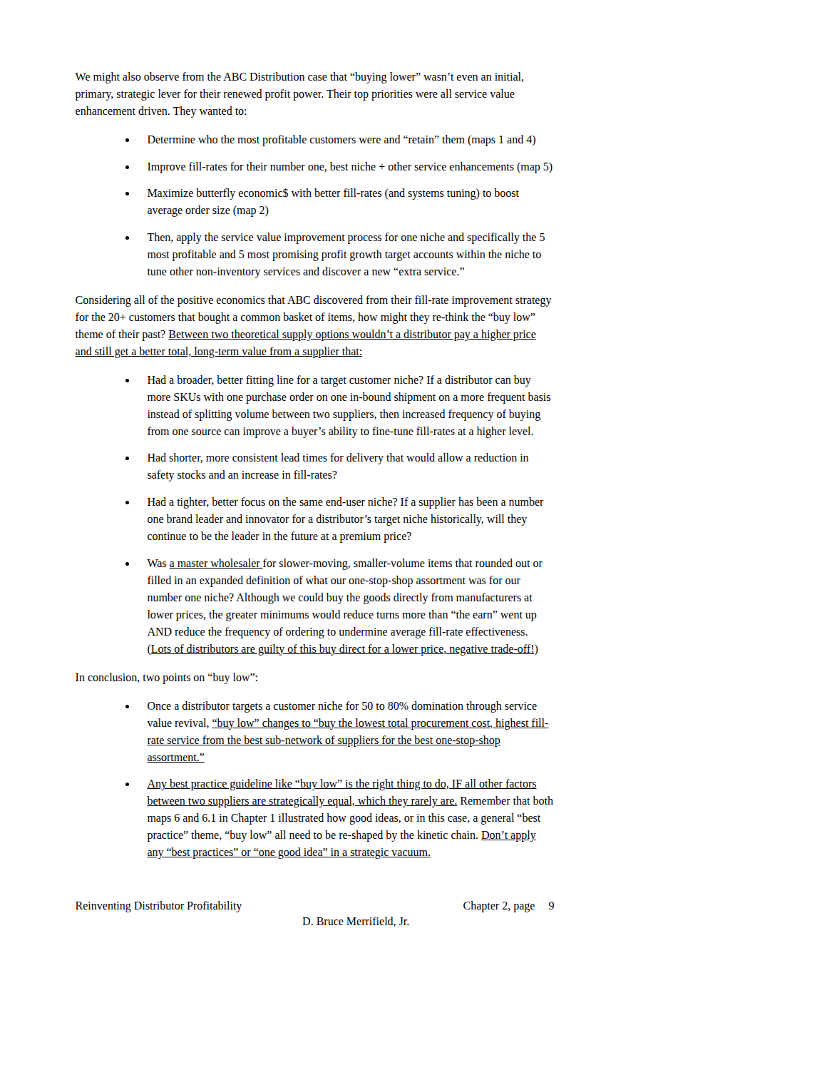We might also observe from the ABC Distribution case that “buying lower” wasn’t even an initial, primary, strategic lever for their renewed profit power. Their top priorities were all service value enhancement driven. They wanted to:
Determine who the most profitable customers were and “retain” them (maps 1 and 4)
Improve fill-rates for their number one, best niche + other service enhancements (map 5)
Maximize butterfly economic$ with better fill-rates (and systems tuning) to boost average order size (map 2)
Then, apply the service value improvement process for one niche and specifically the 5 most profitable and 5 most promising profit growth target accounts within the niche to tune other non-inventory services and discover a new “extra service.”
Considering all of the positive economics that ABC discovered from their fill-rate improvement strategy for the 20+ customers that bought a common basket of items, how might they re-think the “buy low” theme of their past? Between two theoretical supply options wouldn’t a distributor pay a higher price and still get a better total, long-term value from a supplier that:
Had a broader, better fitting line for a target customer niche? If a distributor can buy more SKUs with one purchase order on one in-bound shipment on a more frequent basis instead of splitting volume between two suppliers, then increased frequency of buying from one source can improve a buyer’s ability to fine-tune fill-rates at a higher level.
Had shorter, more consistent lead times for delivery that would allow a reduction in safety stocks and an increase in fill-rates?
Had a tighter, better focus on the same end-user niche? If a supplier has been a number one brand leader and innovator for a distributor’s target niche historically, will they continue to be the leader in the future at a premium price?
Was a master wholesaler for slower-moving, smaller-volume items that rounded out or filled in an expanded definition of what our one-stop-shop assortment was for our number one niche? Although we could buy the goods directly from manufacturers at lower prices, the greater minimums would reduce turns more than “the earn” went up AND reduce the frequency of ordering to undermine average fill-rate effectiveness. (Lots of distributors are guilty of this buy direct for a lower price, negative trade-off!)
In conclusion, two points on “buy low”:
Once a distributor targets a customer niche for 50 to 80% domination through service value revival, “buy low” changes to “buy the lowest total procurement cost, highest fill-rate service from the best sub-network of suppliers for the best one-stop-shop assortment.”
Any best practice guideline like “buy low” is the right thing to do, IF all other factors between two suppliers are strategically equal, which they rarely are. Remember that both maps 6 and 6.1 in Chapter 1 illustrated how good ideas, or in this case, a general “best practice” theme, “buy low” all need to be re-shaped by the kinetic chain. Don’t apply any “best practices” or “one good idea” in a strategic vacuum.
Reinventing Distributor Profitability Chapter 2, page9
D. Bruce Merrifield, Jr.